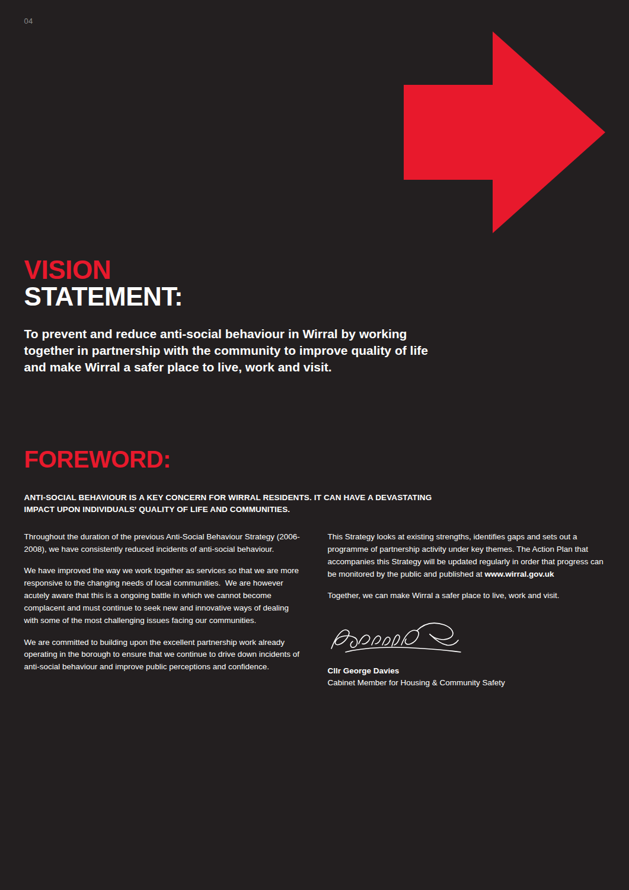04
VISION STATEMENT:
To prevent and reduce anti-social behaviour in Wirral by working together in partnership with the community to improve quality of life and make Wirral a safer place to live, work and visit.
FOREWORD:
ANTI-SOCIAL BEHAVIOUR IS A KEY CONCERN FOR WIRRAL RESIDENTS. IT CAN HAVE A DEVASTATING IMPACT UPON INDIVIDUALS' QUALITY OF LIFE AND COMMUNITIES.
Throughout the duration of the previous Anti-Social Behaviour Strategy (2006-2008), we have consistently reduced incidents of anti-social behaviour.
We have improved the way we work together as services so that we are more responsive to the changing needs of local communities. We are however acutely aware that this is a ongoing battle in which we cannot become complacent and must continue to seek new and innovative ways of dealing with some of the most challenging issues facing our communities.
We are committed to building upon the excellent partnership work already operating in the borough to ensure that we continue to drive down incidents of anti-social behaviour and improve public perceptions and confidence.
This Strategy looks at existing strengths, identifies gaps and sets out a programme of partnership activity under key themes. The Action Plan that accompanies this Strategy will be updated regularly in order that progress can be monitored by the public and published at www.wirral.gov.uk
Together, we can make Wirral a safer place to live, work and visit.
Cllr George Davies Cabinet Member for Housing & Community Safety